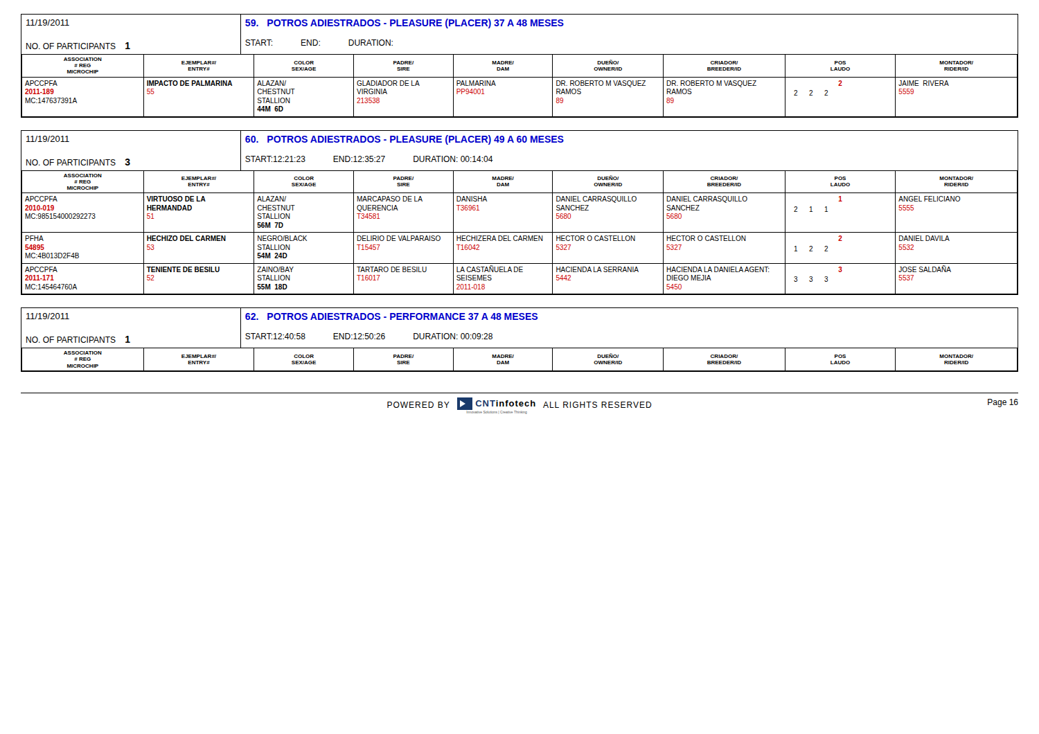| 11/19/2011 NO. OF PARTICIPANTS 1 | 59. POTROS ADIESTRADOS - PLEASURE (PLACER) 37 A 48 MESES START: END: DURATION: |
| ASSOCIATION # REG MICROCHIP | EJEMPLAR#/ ENTRY# | COLOR SEX/AGE | PADRE/ SIRE | MADRE/ DAM | DUEÑO/ OWNER/ID | CRIADOR/ BREEDER/ID | POS LAUDO | MONTADOR/ RIDER/ID |
| --- | --- | --- | --- | --- | --- | --- | --- | --- |
| APCCPFA 2011-189 MC:147637391A | IMPACTO DE PALMARINA 55 | ALAZAN/ CHESTNUT STALLION 44M 6D | GLADIADOR DE LA VIRGINIA 213538 | PALMARINA PP94001 | DR. ROBERTO M VASQUEZ RAMOS 89 | DR. ROBERTO M VASQUEZ RAMOS 89 | 2 2 2 2 | JAIME RIVERA 5559 |
| 11/19/2011 NO. OF PARTICIPANTS 3 | 60. POTROS ADIESTRADOS - PLEASURE (PLACER) 49 A 60 MESES START:12:21:23 END:12:35:27 DURATION: 00:14:04 |
| ASSOCIATION # REG MICROCHIP | EJEMPLAR#/ ENTRY# | COLOR SEX/AGE | PADRE/ SIRE | MADRE/ DAM | DUEÑO/ OWNER/ID | CRIADOR/ BREEDER/ID | POS LAUDO | MONTADOR/ RIDER/ID |
| --- | --- | --- | --- | --- | --- | --- | --- | --- |
| APCCPFA 2010-019 MC:985154000292273 | VIRTUOSO DE LA HERMANDAD 51 | ALAZAN/ CHESTNUT STALLION 56M 7D | MARCAPASO DE LA QUERENCIA T34581 | DANISHA T36961 | DANIEL CARRASQUILLO SANCHEZ 5680 | DANIEL CARRASQUILLO SANCHEZ 5680 | 1 2 1 1 | ANGEL FELICIANO 5555 |
| PFHA 54895 MC:4B013D2F4B | HECHIZO DEL CARMEN 53 | NEGRO/BLACK STALLION 54M 24D | DELIRIO DE VALPARAISO T15457 | HECHIZERA DEL CARMEN T16042 | HECTOR O CASTELLON 5327 | HECTOR O CASTELLON 5327 | 2 1 2 2 | DANIEL DAVILA 5532 |
| APCCPFA 2011-171 MC:145464760A | TENIENTE DE BESILU 52 | ZAINO/BAY STALLION 55M 18D | TARTARO DE BESILU T16017 | LA CASTAÑUELA DE SEISEMES 2011-018 | HACIENDA LA SERRANIA 5442 | HACIENDA LA DANIELA AGENT: DIEGO MEJIA 5450 | 3 3 3 3 | JOSE SALDAÑA 5537 |
| 11/19/2011 NO. OF PARTICIPANTS 1 | 62. POTROS ADIESTRADOS - PERFORMANCE 37 A 48 MESES START:12:40:58 END:12:50:26 DURATION: 00:09:28 |
| ASSOCIATION # REG MICROCHIP | EJEMPLAR#/ ENTRY# | COLOR SEX/AGE | PADRE/ SIRE | MADRE/ DAM | DUEÑO/ OWNER/ID | CRIADOR/ BREEDER/ID | POS LAUDO | MONTADOR/ RIDER/ID |
| --- | --- | --- | --- | --- | --- | --- | --- | --- |
POWERED BY CNTinfotechInnovative Solutions | Creative Thinking ALL RIGHTS RESERVED
Page 16